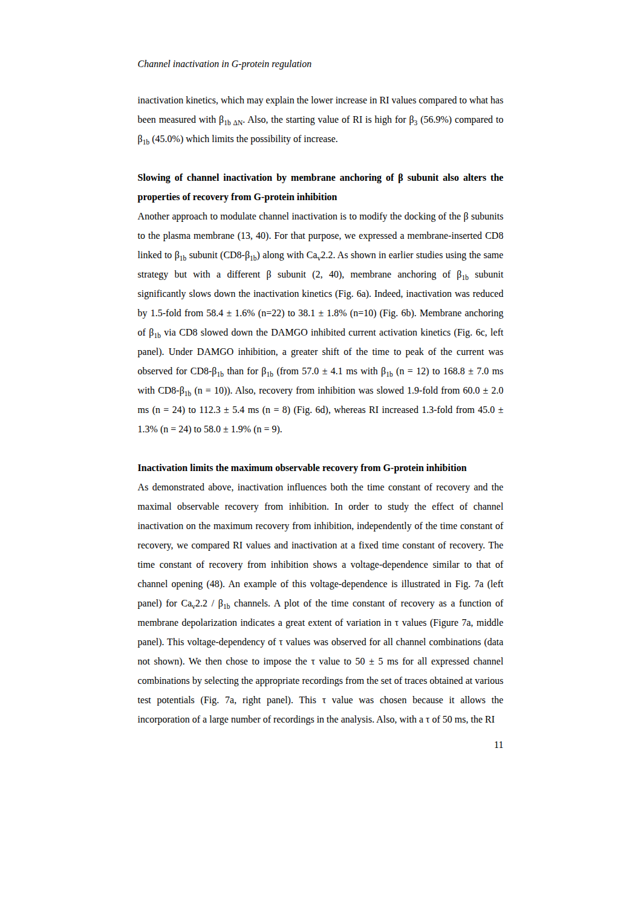Channel inactivation in G-protein regulation
inactivation kinetics, which may explain the lower increase in RI values compared to what has been measured with β1b ΔN. Also, the starting value of RI is high for β3 (56.9%) compared to β1b (45.0%) which limits the possibility of increase.
Slowing of channel inactivation by membrane anchoring of β subunit also alters the properties of recovery from G-protein inhibition
Another approach to modulate channel inactivation is to modify the docking of the β subunits to the plasma membrane (13, 40). For that purpose, we expressed a membrane-inserted CD8 linked to β1b subunit (CD8-β1b) along with Cav2.2. As shown in earlier studies using the same strategy but with a different β subunit (2, 40), membrane anchoring of β1b subunit significantly slows down the inactivation kinetics (Fig. 6a). Indeed, inactivation was reduced by 1.5-fold from 58.4 ± 1.6% (n=22) to 38.1 ± 1.8% (n=10) (Fig. 6b). Membrane anchoring of β1b via CD8 slowed down the DAMGO inhibited current activation kinetics (Fig. 6c, left panel). Under DAMGO inhibition, a greater shift of the time to peak of the current was observed for CD8-β1b than for β1b (from 57.0 ± 4.1 ms with β1b (n = 12) to 168.8 ± 7.0 ms with CD8-β1b (n = 10)). Also, recovery from inhibition was slowed 1.9-fold from 60.0 ± 2.0 ms (n = 24) to 112.3 ± 5.4 ms (n = 8) (Fig. 6d), whereas RI increased 1.3-fold from 45.0 ± 1.3% (n = 24) to 58.0 ± 1.9% (n = 9).
Inactivation limits the maximum observable recovery from G-protein inhibition
As demonstrated above, inactivation influences both the time constant of recovery and the maximal observable recovery from inhibition. In order to study the effect of channel inactivation on the maximum recovery from inhibition, independently of the time constant of recovery, we compared RI values and inactivation at a fixed time constant of recovery. The time constant of recovery from inhibition shows a voltage-dependence similar to that of channel opening (48). An example of this voltage-dependence is illustrated in Fig. 7a (left panel) for Cav2.2 / β1b channels. A plot of the time constant of recovery as a function of membrane depolarization indicates a great extent of variation in τ values (Figure 7a, middle panel). This voltage-dependency of τ values was observed for all channel combinations (data not shown). We then chose to impose the τ value to 50 ± 5 ms for all expressed channel combinations by selecting the appropriate recordings from the set of traces obtained at various test potentials (Fig. 7a, right panel). This τ value was chosen because it allows the incorporation of a large number of recordings in the analysis. Also, with a τ of 50 ms, the RI
11